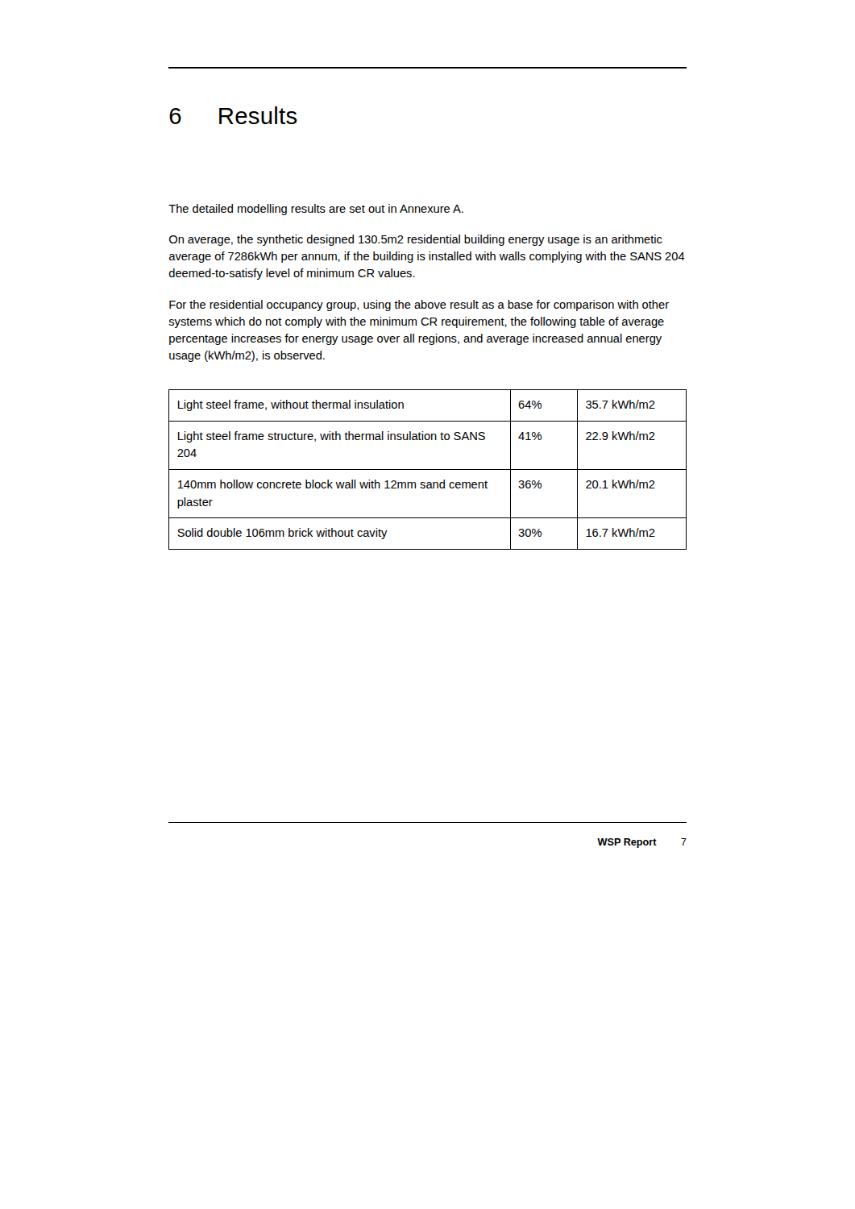6 Results
The detailed modelling results are set out in Annexure A.
On average, the synthetic designed 130.5m2 residential building energy usage is an arithmetic average of 7286kWh per annum, if the building is installed with walls complying with the SANS 204 deemed-to-satisfy level of minimum CR values.
For the residential occupancy group, using the above result as a base for comparison with other systems which do not comply with the minimum CR requirement, the following table of average percentage increases for energy usage over all regions, and average increased annual energy usage (kWh/m2), is observed.
| Light steel frame, without thermal insulation | 64% | 35.7 kWh/m2 |
| Light steel frame structure, with thermal insulation to SANS 204 | 41% | 22.9 kWh/m2 |
| 140mm hollow concrete block wall with 12mm sand cement plaster | 36% | 20.1 kWh/m2 |
| Solid double 106mm brick without cavity | 30% | 16.7 kWh/m2 |
WSP Report 7